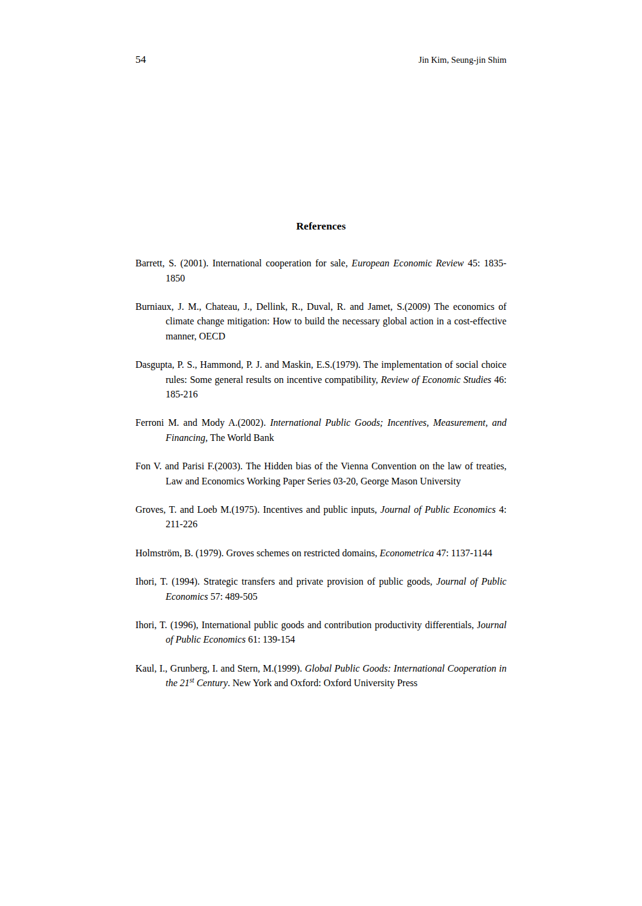54 Jin Kim, Seung-jin Shim
References
Barrett, S. (2001). International cooperation for sale, European Economic Review 45: 1835-1850
Burniaux, J. M., Chateau, J., Dellink, R., Duval, R. and Jamet, S.(2009) The economics of climate change mitigation: How to build the necessary global action in a cost-effective manner, OECD
Dasgupta, P. S., Hammond, P. J. and Maskin, E.S.(1979). The implementation of social choice rules: Some general results on incentive compatibility, Review of Economic Studies 46: 185-216
Ferroni M. and Mody A.(2002). International Public Goods; Incentives, Measurement, and Financing, The World Bank
Fon V. and Parisi F.(2003). The Hidden bias of the Vienna Convention on the law of treaties, Law and Economics Working Paper Series 03-20, George Mason University
Groves, T. and Loeb M.(1975). Incentives and public inputs, Journal of Public Economics 4: 211-226
Holmström, B. (1979). Groves schemes on restricted domains, Econometrica 47: 1137-1144
Ihori, T. (1994). Strategic transfers and private provision of public goods, Journal of Public Economics 57: 489-505
Ihori, T. (1996), International public goods and contribution productivity differentials, Journal of Public Economics 61: 139-154
Kaul, I., Grunberg, I. and Stern, M.(1999). Global Public Goods: International Cooperation in the 21st Century. New York and Oxford: Oxford University Press